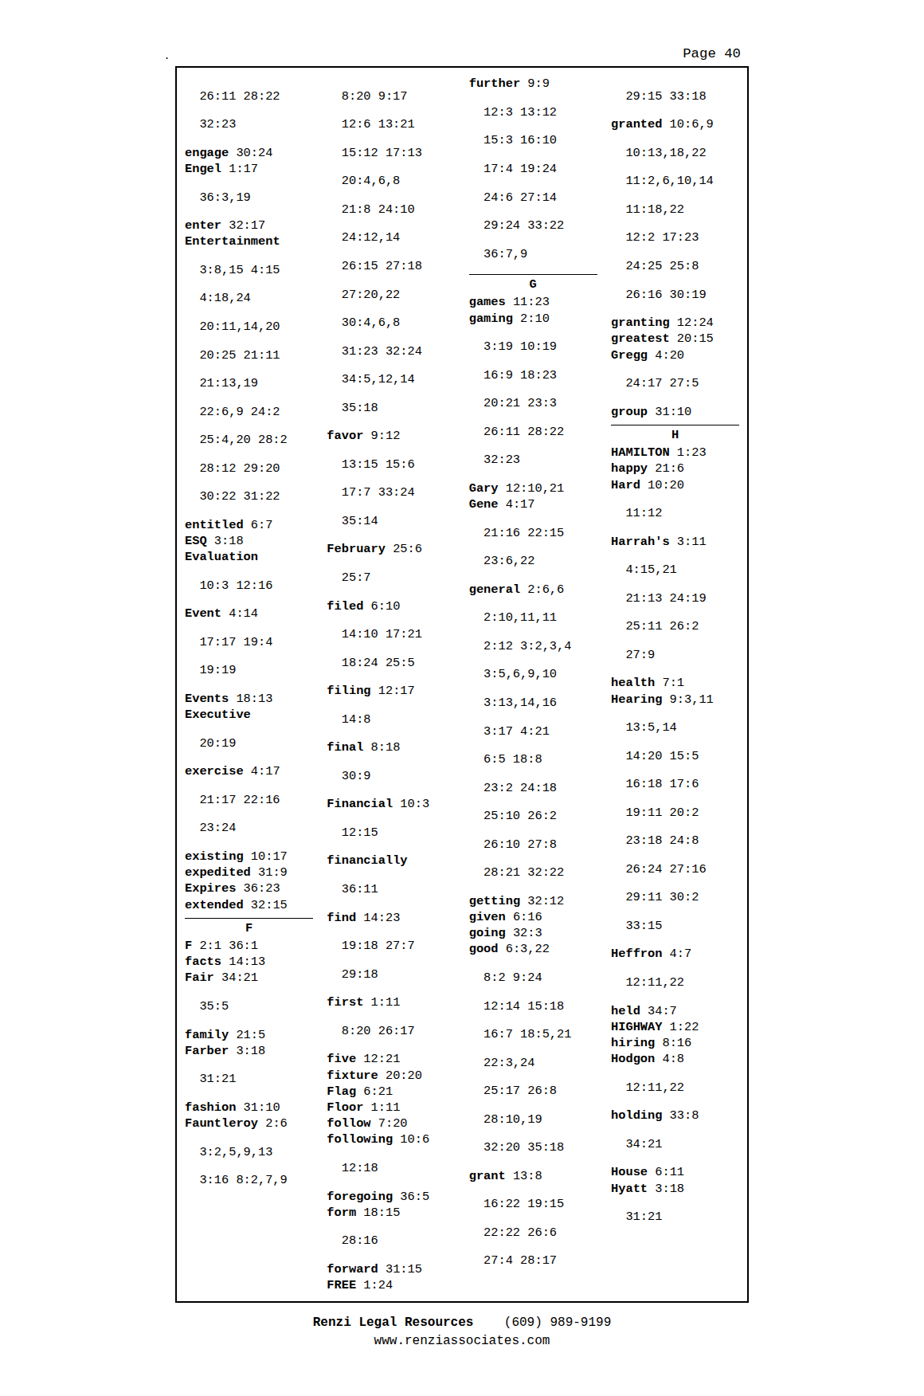.
Page 40
26:11 28:22
32:23
engage 30:24
Engel 1:17
36:3,19
enter 32:17
Entertainment
3:8,15 4:15
4:18,24
20:11,14,20
20:25 21:11
21:13,19
22:6,9 24:2
25:4,20 28:2
28:12 29:20
30:22 31:22
entitled 6:7
ESQ 3:18
Evaluation
10:3 12:16
Event 4:14
17:17 19:4
19:19
Events 18:13
Executive
20:19
exercise 4:17
21:17 22:16
23:24
existing 10:17
expedited 31:9
Expires 36:23
extended 32:15
F
F 2:1 36:1
facts 14:13
Fair 34:21
35:5
family 21:5
Farber 3:18
31:21
fashion 31:10
Fauntleroy 2:6
3:2,5,9,13
3:16 8:2,7,9
8:20 9:17
12:6 13:21
15:12 17:13
20:4,6,8
21:8 24:10
24:12,14
26:15 27:18
27:20,22
30:4,6,8
31:23 32:24
34:5,12,14
35:18
favor 9:12
13:15 15:6
17:7 33:24
35:14
February 25:6
25:7
filed 6:10
14:10 17:21
18:24 25:5
filing 12:17
14:8
final 8:18
30:9
Financial 10:3
12:15
financially
36:11
find 14:23
19:18 27:7
29:18
first 1:11
8:20 26:17
five 12:21
fixture 20:20
Flag 6:21
Floor 1:11
follow 7:20
following 10:6
12:18
foregoing 36:5
form 18:15
28:16
forward 31:15
FREE 1:24
further 9:9
12:3 13:12
15:3 16:10
17:4 19:24
24:6 27:14
29:24 33:22
36:7,9
G
games 11:23
gaming 2:10
3:19 10:19
16:9 18:23
20:21 23:3
26:11 28:22
32:23
Gary 12:10,21
Gene 4:17
21:16 22:15
23:6,22
general 2:6,6
2:10,11,11
2:12 3:2,3,4
3:5,6,9,10
3:13,14,16
3:17 4:21
6:5 18:8
23:2 24:18
25:10 26:2
26:10 27:8
28:21 32:22
getting 32:12
given 6:16
going 32:3
good 6:3,22
8:2 9:24
12:14 15:18
16:7 18:5,21
22:3,24
25:17 26:8
28:10,19
32:20 35:18
grant 13:8
16:22 19:15
22:22 26:6
27:4 28:17
29:15 33:18
granted 10:6,9
10:13,18,22
11:2,6,10,14
11:18,22
12:2 17:23
24:25 25:8
26:16 30:19
granting 12:24
greatest 20:15
Gregg 4:20
24:17 27:5
group 31:10
H
HAMILTON 1:23
happy 21:6
Hard 10:20
11:12
Harrah's 3:11
4:15,21
21:13 24:19
25:11 26:2
27:9
health 7:1
Hearing 9:3,11
13:5,14
14:20 15:5
16:18 17:6
19:11 20:2
23:18 24:8
26:24 27:16
29:11 30:2
33:15
Heffron 4:7
12:11,22
held 34:7
HIGHWAY 1:22
hiring 8:16
Hodgon 4:8
12:11,22
holding 33:8
34:21
House 6:11
Hyatt 3:18
31:21
Renzi Legal Resources (609) 989-9199
www.renziassociates.com